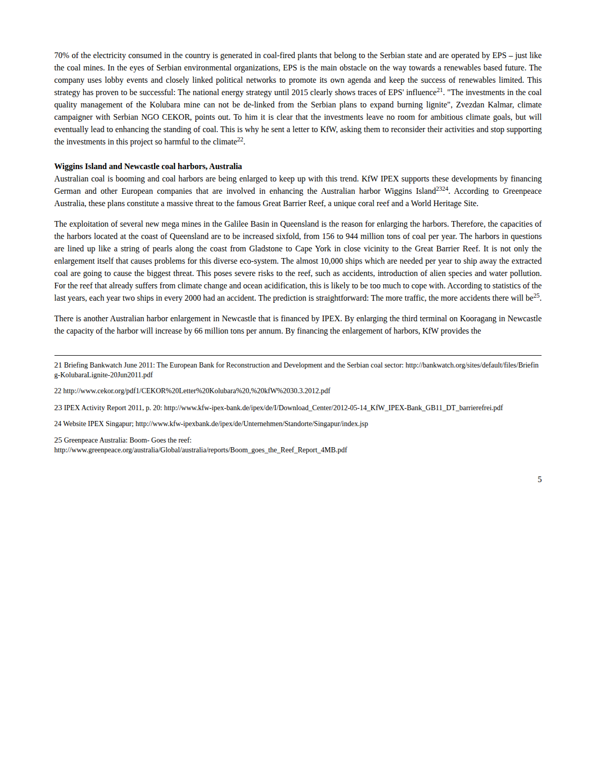70% of the electricity consumed in the country is generated in coal-fired plants that belong to the Serbian state and are operated by EPS – just like the coal mines. In the eyes of Serbian environmental organizations, EPS is the main obstacle on the way towards a renewables based future. The company uses lobby events and closely linked political networks to promote its own agenda and keep the success of renewables limited. This strategy has proven to be successful: The national energy strategy until 2015 clearly shows traces of EPS' influence21. "The investments in the coal quality management of the Kolubara mine can not be de-linked from the Serbian plans to expand burning lignite", Zvezdan Kalmar, climate campaigner with Serbian NGO CEKOR, points out. To him it is clear that the investments leave no room for ambitious climate goals, but will eventually lead to enhancing the standing of coal. This is why he sent a letter to KfW, asking them to reconsider their activities and stop supporting the investments in this project so harmful to the climate22.
Wiggins Island and Newcastle coal harbors, Australia
Australian coal is booming and coal harbors are being enlarged to keep up with this trend. KfW IPEX supports these developments by financing German and other European companies that are involved in enhancing the Australian harbor Wiggins Island2324. According to Greenpeace Australia, these plans constitute a massive threat to the famous Great Barrier Reef, a unique coral reef and a World Heritage Site.
The exploitation of several new mega mines in the Galilee Basin in Queensland is the reason for enlarging the harbors. Therefore, the capacities of the harbors located at the coast of Queensland are to be increased sixfold, from 156 to 944 million tons of coal per year. The harbors in questions are lined up like a string of pearls along the coast from Gladstone to Cape York in close vicinity to the Great Barrier Reef. It is not only the enlargement itself that causes problems for this diverse eco-system. The almost 10,000 ships which are needed per year to ship away the extracted coal are going to cause the biggest threat. This poses severe risks to the reef, such as accidents, introduction of alien species and water pollution. For the reef that already suffers from climate change and ocean acidification, this is likely to be too much to cope with. According to statistics of the last years, each year two ships in every 2000 had an accident. The prediction is straightforward: The more traffic, the more accidents there will be25.
There is another Australian harbor enlargement in Newcastle that is financed by IPEX. By enlarging the third terminal on Kooragang in Newcastle the capacity of the harbor will increase by 66 million tons per annum. By financing the enlargement of harbors, KfW provides the
21 Briefing Bankwatch June 2011: The European Bank for Reconstruction and Development and the Serbian coal sector: http://bankwatch.org/sites/default/files/Briefing-KolubaraLignite-20Jun2011.pdf
22 http://www.cekor.org/pdf1/CEKOR%20Letter%20Kolubara%20,%20kfW%2030.3.2012.pdf
23 IPEX Activity Report 2011, p. 20: http://www.kfw-ipex-bank.de/ipex/de/I/Download_Center/2012-05-14_KfW_IPEX-Bank_GB11_DT_barrierefrei.pdf
24 Website IPEX Singapur; http://www.kfw-ipexbank.de/ipex/de/Unternehmen/Standorte/Singapur/index.jsp
25 Greenpeace Australia: Boom- Goes the reef:
http://www.greenpeace.org/australia/Global/australia/reports/Boom_goes_the_Reef_Report_4MB.pdf
5